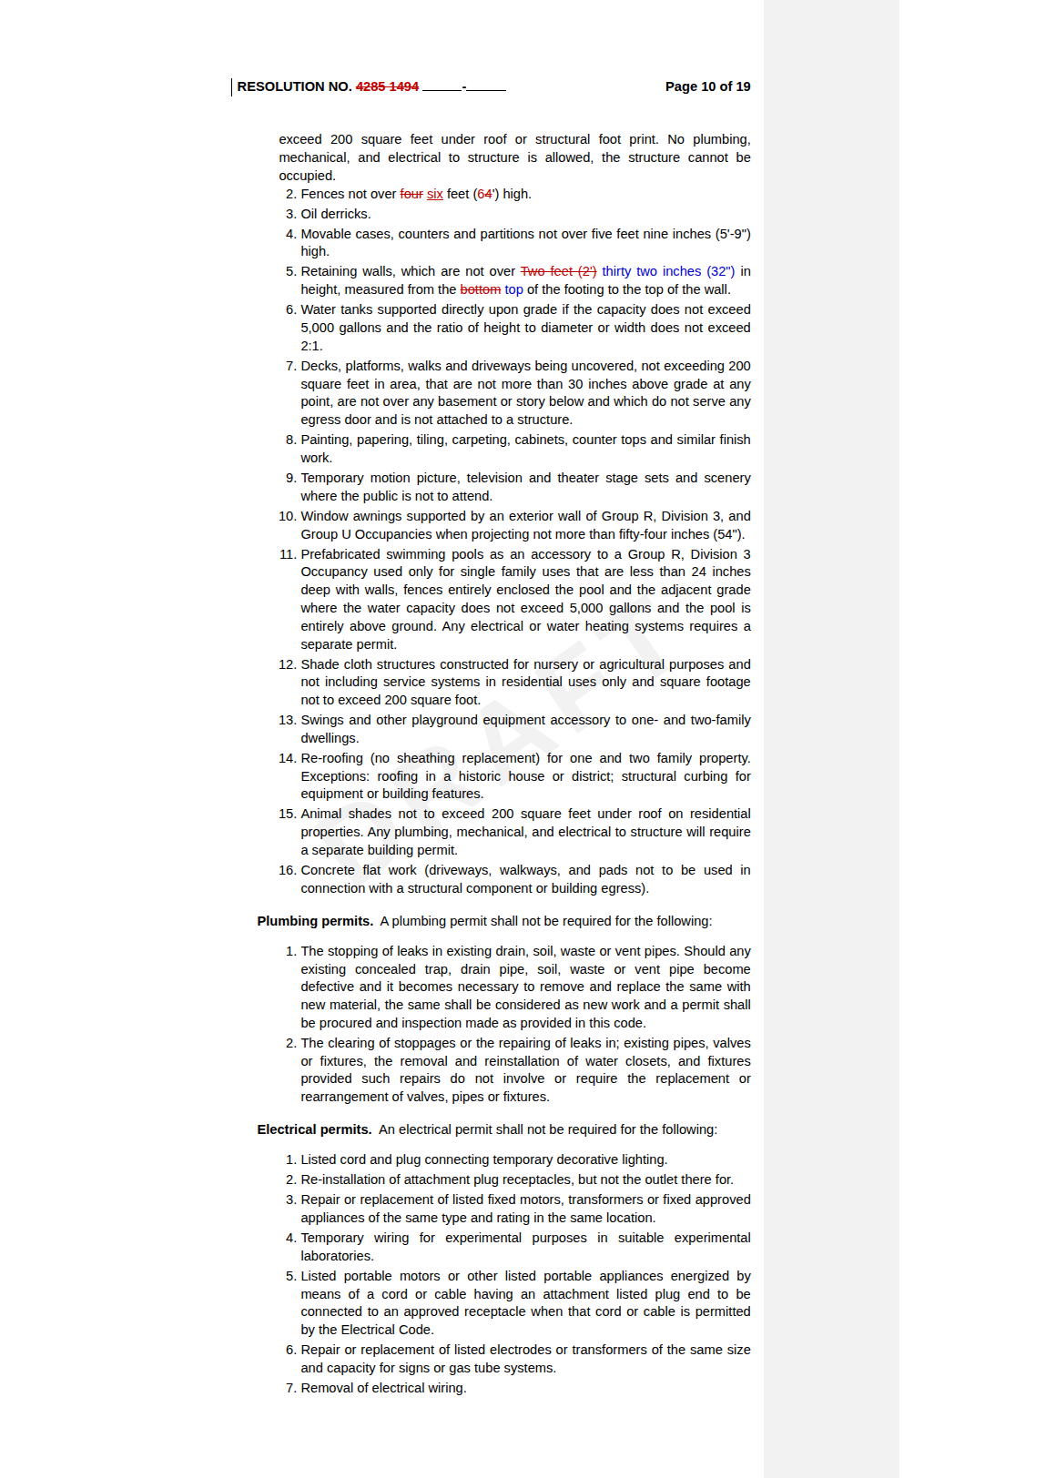DRAFT
RESOLUTION NO. 4285 1494 - Page 10 of 19
exceed 200 square feet under roof or structural foot print. No plumbing, mechanical, and electrical to structure is allowed, the structure cannot be occupied.
Fences not over four six feet (64') high.
Oil derricks.
Movable cases, counters and partitions not over five feet nine inches (5'-9") high.
Retaining walls, which are not over Two feet (2') thirty two inches (32") in height, measured from the bottom top of the footing to the top of the wall.
Water tanks supported directly upon grade if the capacity does not exceed 5,000 gallons and the ratio of height to diameter or width does not exceed 2:1.
Decks, platforms, walks and driveways being uncovered, not exceeding 200 square feet in area, that are not more than 30 inches above grade at any point, are not over any basement or story below and which do not serve any egress door and is not attached to a structure.
Painting, papering, tiling, carpeting, cabinets, counter tops and similar finish work.
Temporary motion picture, television and theater stage sets and scenery where the public is not to attend.
Window awnings supported by an exterior wall of Group R, Division 3, and Group U Occupancies when projecting not more than fifty-four inches (54").
Prefabricated swimming pools as an accessory to a Group R, Division 3 Occupancy used only for single family uses that are less than 24 inches deep with walls, fences entirely enclosed the pool and the adjacent grade where the water capacity does not exceed 5,000 gallons and the pool is entirely above ground. Any electrical or water heating systems requires a separate permit.
Shade cloth structures constructed for nursery or agricultural purposes and not including service systems in residential uses only and square footage not to exceed 200 square foot.
Swings and other playground equipment accessory to one- and two-family dwellings.
Re-roofing (no sheathing replacement) for one and two family property. Exceptions: roofing in a historic house or district; structural curbing for equipment or building features.
Animal shades not to exceed 200 square feet under roof on residential properties. Any plumbing, mechanical, and electrical to structure will require a separate building permit.
Concrete flat work (driveways, walkways, and pads not to be used in connection with a structural component or building egress).
Plumbing permits. A plumbing permit shall not be required for the following:
The stopping of leaks in existing drain, soil, waste or vent pipes. Should any existing concealed trap, drain pipe, soil, waste or vent pipe become defective and it becomes necessary to remove and replace the same with new material, the same shall be considered as new work and a permit shall be procured and inspection made as provided in this code.
The clearing of stoppages or the repairing of leaks in; existing pipes, valves or fixtures, the removal and reinstallation of water closets, and fixtures provided such repairs do not involve or require the replacement or rearrangement of valves, pipes or fixtures.
Electrical permits. An electrical permit shall not be required for the following:
Listed cord and plug connecting temporary decorative lighting.
Re-installation of attachment plug receptacles, but not the outlet there for.
Repair or replacement of listed fixed motors, transformers or fixed approved appliances of the same type and rating in the same location.
Temporary wiring for experimental purposes in suitable experimental laboratories.
Listed portable motors or other listed portable appliances energized by means of a cord or cable having an attachment listed plug end to be connected to an approved receptacle when that cord or cable is permitted by the Electrical Code.
Repair or replacement of listed electrodes or transformers of the same size and capacity for signs or gas tube systems.
Removal of electrical wiring.